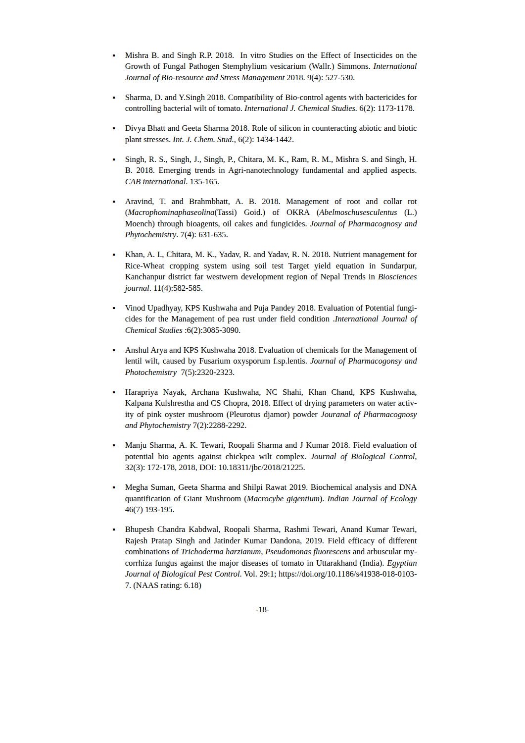Mishra B. and Singh R.P. 2018. In vitro Studies on the Effect of Insecticides on the Growth of Fungal Pathogen Stemphylium vesicarium (Wallr.) Simmons. International Journal of Bio-resource and Stress Management 2018. 9(4): 527-530.
Sharma, D. and Y.Singh 2018. Compatibility of Bio-control agents with bactericides for controlling bacterial wilt of tomato. International J. Chemical Studies. 6(2): 1173-1178.
Divya Bhatt and Geeta Sharma 2018. Role of silicon in counteracting abiotic and biotic plant stresses. Int. J. Chem. Stud., 6(2): 1434-1442.
Singh, R. S., Singh, J., Singh, P., Chitara, M. K., Ram, R. M., Mishra S. and Singh, H. B. 2018. Emerging trends in Agri-nanotechnology fundamental and applied aspects. CAB international. 135-165.
Aravind, T. and Brahmbhatt, A. B. 2018. Management of root and collar rot (Macrophominaphaseolina(Tassi) Goid.) of OKRA (Abelmoschusesculentus (L.) Moench) through bioagents, oil cakes and fungicides. Journal of Pharmacognosy and Phytochemistry. 7(4): 631-635.
Khan, A. I., Chitara, M. K., Yadav, R. and Yadav, R. N. 2018. Nutrient management for Rice-Wheat cropping system using soil test Target yield equation in Sundarpur, Kanchanpur district far westwern development region of Nepal Trends in Biosciences journal. 11(4):582-585.
Vinod Upadhyay, KPS Kushwaha and Puja Pandey 2018. Evaluation of Potential fungicides for the Management of pea rust under field condition .International Journal of Chemical Studies :6(2):3085-3090.
Anshul Arya and KPS Kushwaha 2018. Evaluation of chemicals for the Management of lentil wilt, caused by Fusarium oxysporum f.sp.lentis. Journal of Pharmacogonsy and Photochemistry 7(5):2320-2323.
Harapriya Nayak, Archana Kushwaha, NC Shahi, Khan Chand, KPS Kushwaha, Kalpana Kulshrestha and CS Chopra, 2018. Effect of drying parameters on water activity of pink oyster mushroom (Pleurotus djamor) powder Jouranal of Pharmacognosy and Phytochemistry 7(2):2288-2292.
Manju Sharma, A. K. Tewari, Roopali Sharma and J Kumar 2018. Field evaluation of potential bio agents against chickpea wilt complex. Journal of Biological Control, 32(3): 172-178, 2018, DOI: 10.18311/jbc/2018/21225.
Megha Suman, Geeta Sharma and Shilpi Rawat 2019. Biochemical analysis and DNA quantification of Giant Mushroom (Macrocybe gigentium). Indian Journal of Ecology 46(7) 193-195.
Bhupesh Chandra Kabdwal, Roopali Sharma, Rashmi Tewari, Anand Kumar Tewari, Rajesh Pratap Singh and Jatinder Kumar Dandona, 2019. Field efficacy of different combinations of Trichoderma harzianum, Pseudomonas fluorescens and arbuscular mycorrhiza fungus against the major diseases of tomato in Uttarakhand (India). Egyptian Journal of Biological Pest Control. Vol. 29:1; https://doi.org/10.1186/s41938-018-0103-7. (NAAS rating: 6.18)
-18-